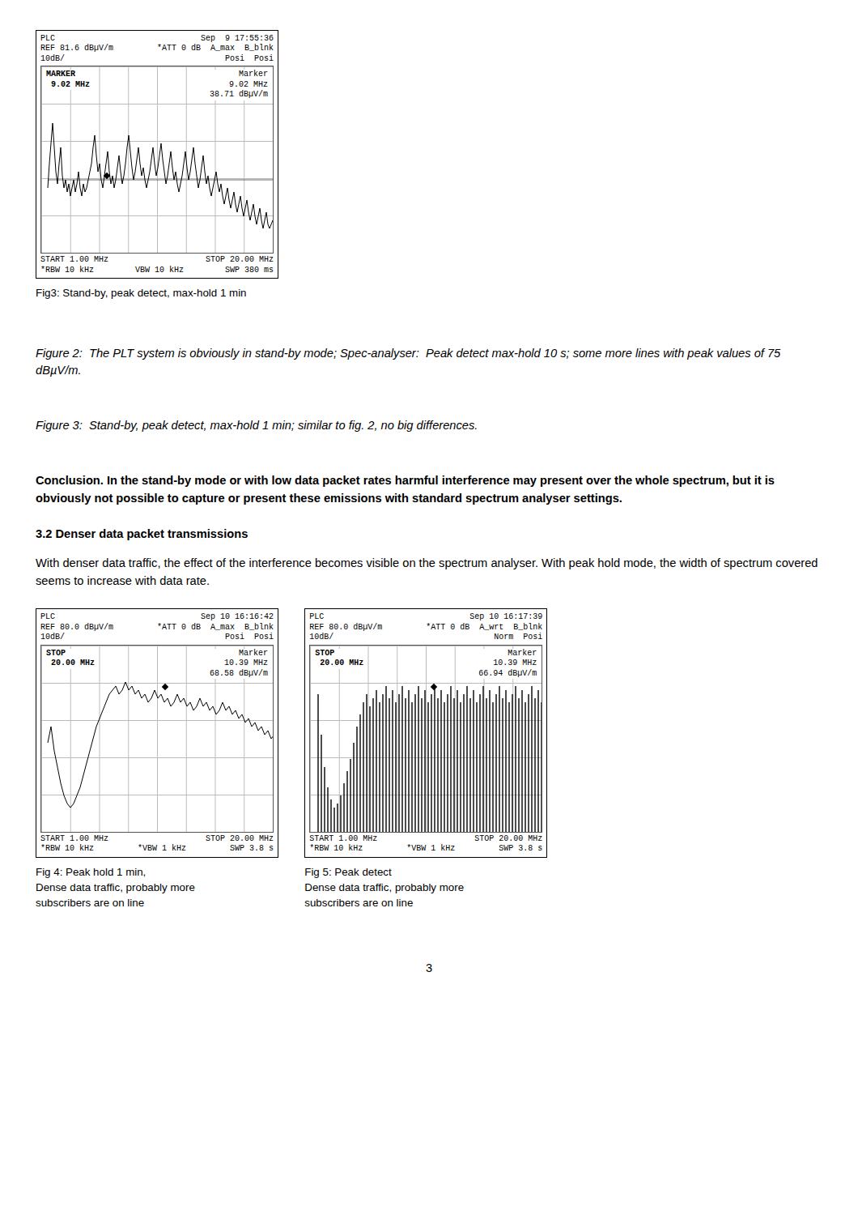PLC Sep 9 17:55:36
REF 81.6 dBµV/m *ATT 0 dB A_max B_blnk
10dB/ Posi Posi
MARKER
9.02 MHz
Marker
9.02 MHz
38.71 dBµV/m
START 1.00 MHz STOP 20.00 MHz
*RBW 10 kHz VBW 10 kHz SWP 380 ms
Fig3: Stand-by, peak detect, max-hold 1 min
Figure 2: The PLT system is obviously in stand-by mode; Spec-analyser: Peak detect max-hold 10 s; some more lines with peak values of 75 dBµV/m.
Figure 3: Stand-by, peak detect, max-hold 1 min; similar to fig. 2, no big differences.
Conclusion. In the stand-by mode or with low data packet rates harmful interference may present over the whole spectrum, but it is obviously not possible to capture or present these emissions with standard spectrum analyser settings.
3.2 Denser data packet transmissions
With denser data traffic, the effect of the interference becomes visible on the spectrum analyser. With peak hold mode, the width of spectrum covered seems to increase with data rate.
PLC Sep 10 16:16:42
REF 80.0 dBµV/m *ATT 0 dB A_max B_blnk
10dB/ Posi Posi
STOP
20.00 MHz
Marker
10.39 MHz
68.58 dBµV/m
START 1.00 MHz STOP 20.00 MHz
*RBW 10 kHz *VBW 1 kHz SWP 3.8 s
Fig 4: Peak hold 1 min,
Dense data traffic, probably more
subscribers are on line
PLC Sep 10 16:17:39
REF 80.0 dBµV/m *ATT 0 dB A_wrt B_blnk
10dB/ Norm Posi
STOP
20.00 MHz
Marker
10.39 MHz
66.94 dBµV/m
START 1.00 MHz STOP 20.00 MHz
*RBW 10 kHz *VBW 1 kHz SWP 3.8 s
Fig 5: Peak detect
Dense data traffic, probably more
subscribers are on line
3